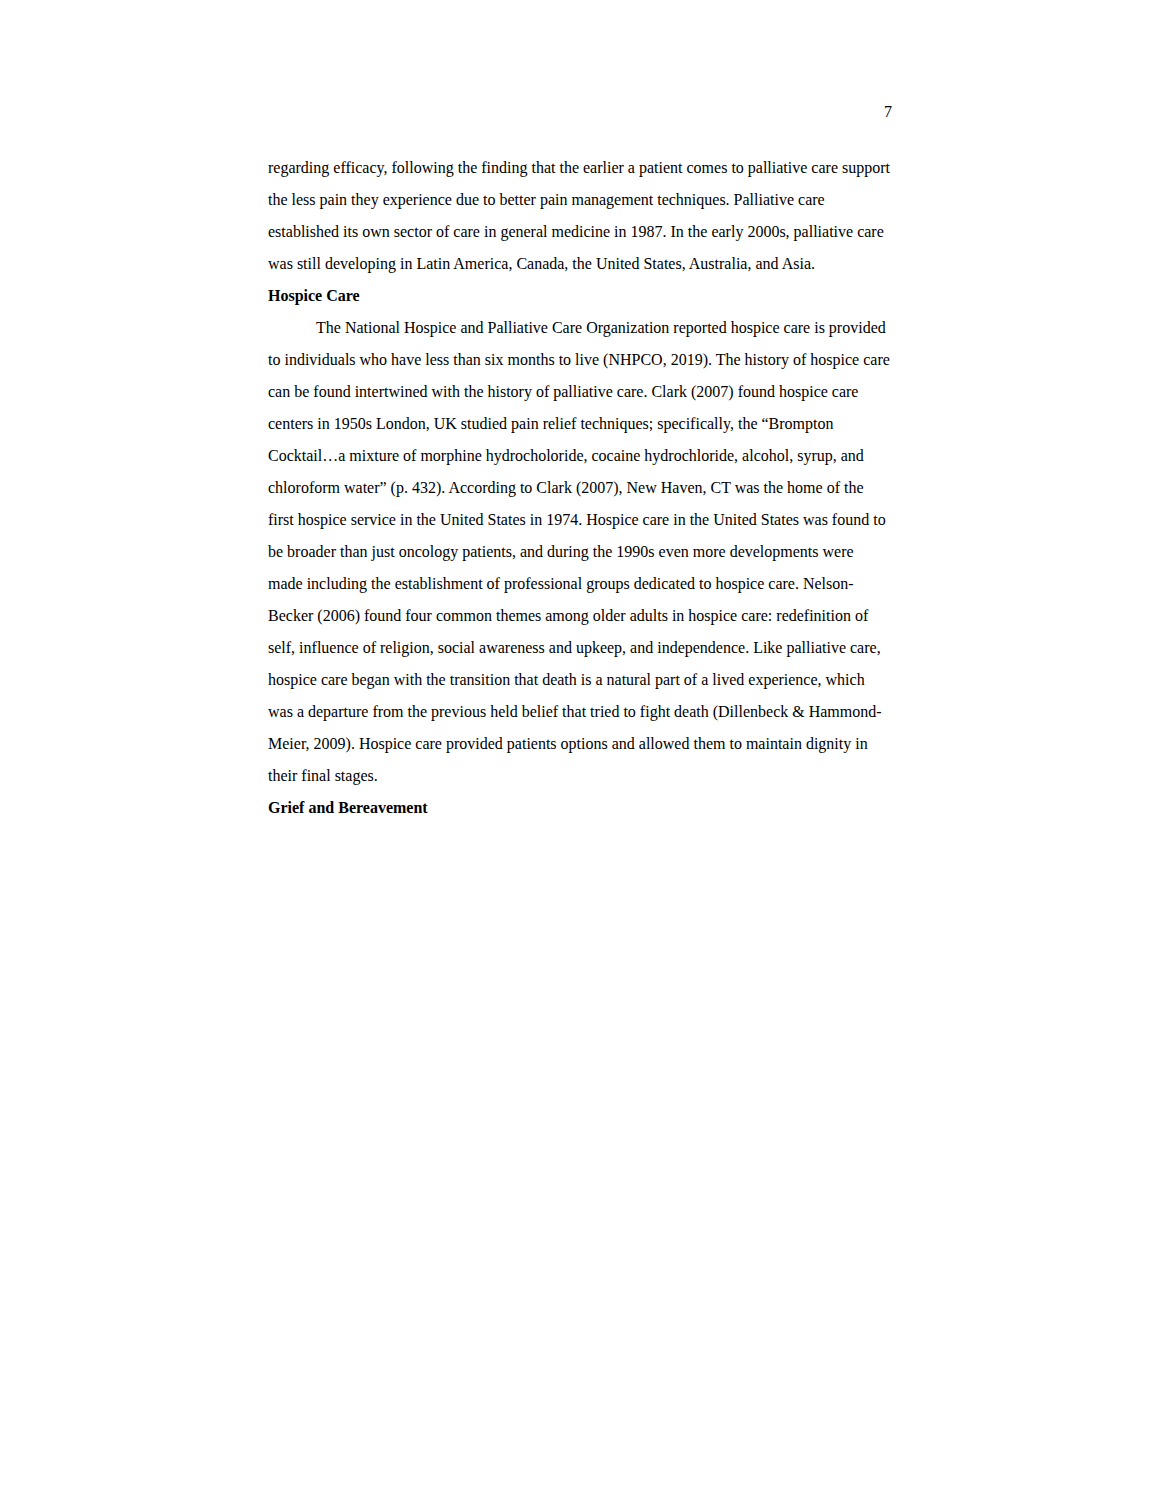7
regarding efficacy, following the finding that the earlier a patient comes to palliative care support the less pain they experience due to better pain management techniques. Palliative care established its own sector of care in general medicine in 1987. In the early 2000s, palliative care was still developing in Latin America, Canada, the United States, Australia, and Asia.
Hospice Care
The National Hospice and Palliative Care Organization reported hospice care is provided to individuals who have less than six months to live (NHPCO, 2019). The history of hospice care can be found intertwined with the history of palliative care. Clark (2007) found hospice care centers in 1950s London, UK studied pain relief techniques; specifically, the “Brompton Cocktail…a mixture of morphine hydrocholoride, cocaine hydrochloride, alcohol, syrup, and chloroform water” (p. 432). According to Clark (2007), New Haven, CT was the home of the first hospice service in the United States in 1974. Hospice care in the United States was found to be broader than just oncology patients, and during the 1990s even more developments were made including the establishment of professional groups dedicated to hospice care. Nelson-Becker (2006) found four common themes among older adults in hospice care: redefinition of self, influence of religion, social awareness and upkeep, and independence. Like palliative care, hospice care began with the transition that death is a natural part of a lived experience, which was a departure from the previous held belief that tried to fight death (Dillenbeck & Hammond-Meier, 2009). Hospice care provided patients options and allowed them to maintain dignity in their final stages.
Grief and Bereavement